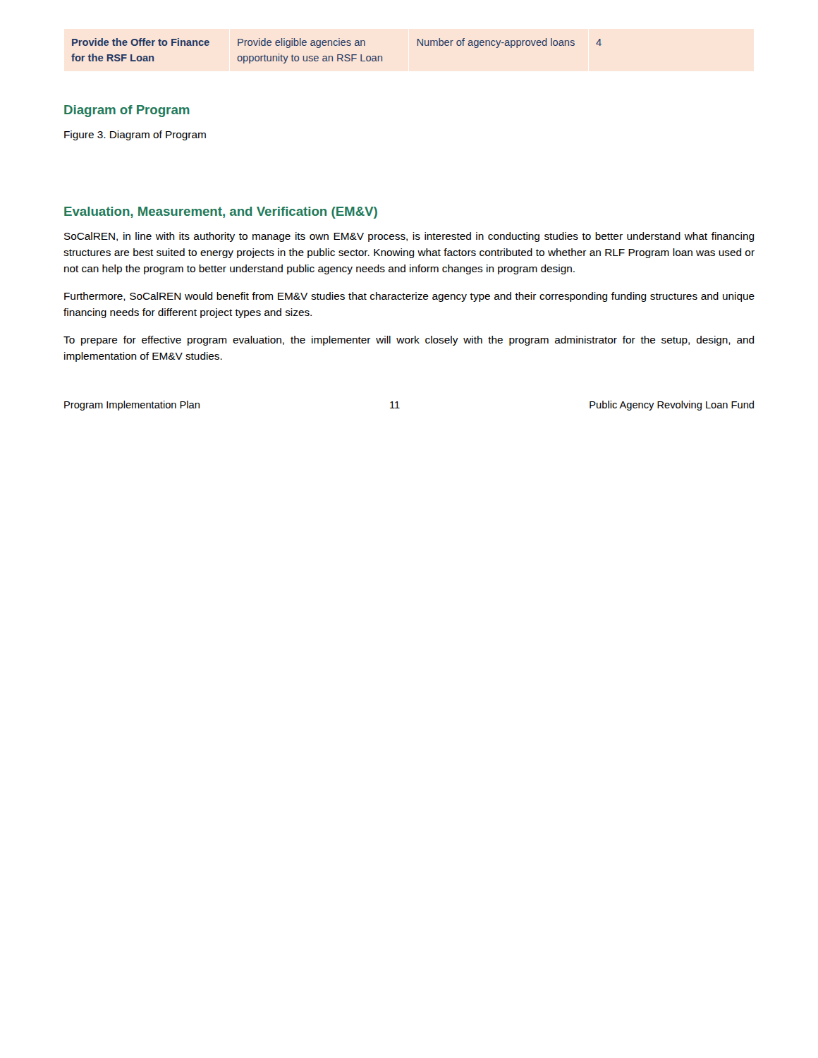| Provide the Offer to Finance for the RSF Loan | Provide eligible agencies an opportunity to use an RSF Loan | Number of agency-approved loans | 4 |
Diagram of Program
Figure 3. Diagram of Program
Evaluation, Measurement, and Verification (EM&V)
SoCalREN, in line with its authority to manage its own EM&V process, is interested in conducting studies to better understand what financing structures are best suited to energy projects in the public sector. Knowing what factors contributed to whether an RLF Program loan was used or not can help the program to better understand public agency needs and inform changes in program design.
Furthermore, SoCalREN would benefit from EM&V studies that characterize agency type and their corresponding funding structures and unique financing needs for different project types and sizes.
To prepare for effective program evaluation, the implementer will work closely with the program administrator for the setup, design, and implementation of EM&V studies.
Program Implementation Plan 11 Public Agency Revolving Loan Fund